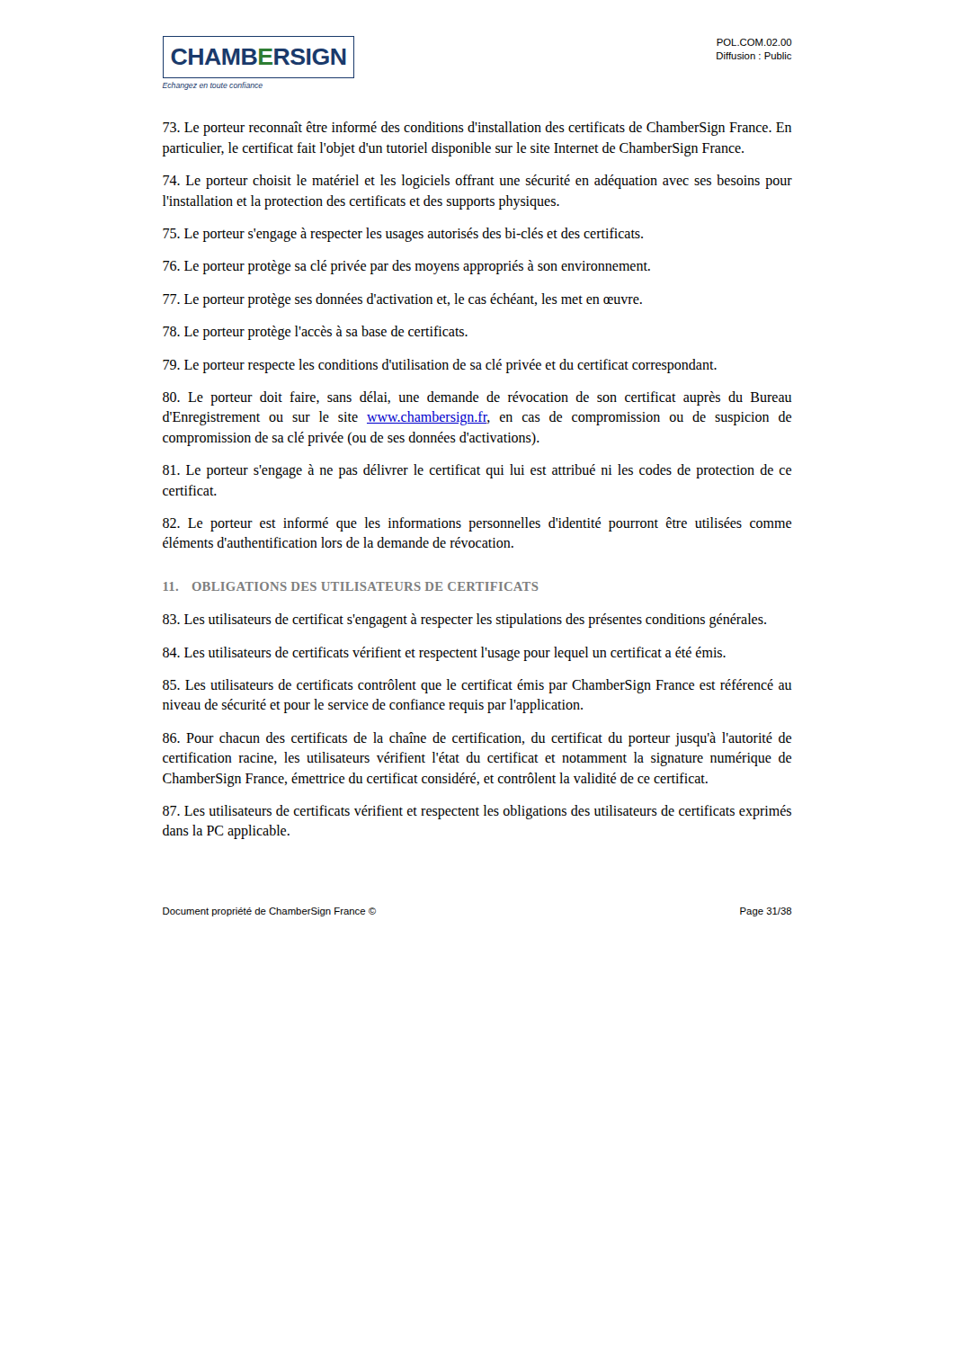CHAMBERSIGN
Echangez en toute confiance
POL.COM.02.00
Diffusion : Public
73. Le porteur reconnaît être informé des conditions d'installation des certificats de ChamberSign France. En particulier, le certificat fait l'objet d'un tutoriel disponible sur le site Internet de ChamberSign France.
74. Le porteur choisit le matériel et les logiciels offrant une sécurité en adéquation avec ses besoins pour l'installation et la protection des certificats et des supports physiques.
75. Le porteur s'engage à respecter les usages autorisés des bi-clés et des certificats.
76. Le porteur protège sa clé privée par des moyens appropriés à son environnement.
77. Le porteur protège ses données d'activation et, le cas échéant, les met en œuvre.
78. Le porteur protège l'accès à sa base de certificats.
79. Le porteur respecte les conditions d'utilisation de sa clé privée et du certificat correspondant.
80. Le porteur doit faire, sans délai, une demande de révocation de son certificat auprès du Bureau d'Enregistrement ou sur le site www.chambersign.fr, en cas de compromission ou de suspicion de compromission de sa clé privée (ou de ses données d'activations).
81. Le porteur s'engage à ne pas délivrer le certificat qui lui est attribué ni les codes de protection de ce certificat.
82. Le porteur est informé que les informations personnelles d'identité pourront être utilisées comme éléments d'authentification lors de la demande de révocation.
11. Obligations des utilisateurs de certificats
83. Les utilisateurs de certificat s'engagent à respecter les stipulations des présentes conditions générales.
84. Les utilisateurs de certificats vérifient et respectent l'usage pour lequel un certificat a été émis.
85. Les utilisateurs de certificats contrôlent que le certificat émis par ChamberSign France est référencé au niveau de sécurité et pour le service de confiance requis par l'application.
86. Pour chacun des certificats de la chaîne de certification, du certificat du porteur jusqu'à l'autorité de certification racine, les utilisateurs vérifient l'état du certificat et notamment la signature numérique de ChamberSign France, émettrice du certificat considéré, et contrôlent la validité de ce certificat.
87. Les utilisateurs de certificats vérifient et respectent les obligations des utilisateurs de certificats exprimés dans la PC applicable.
Document propriété de ChamberSign France ©
Page 31/38